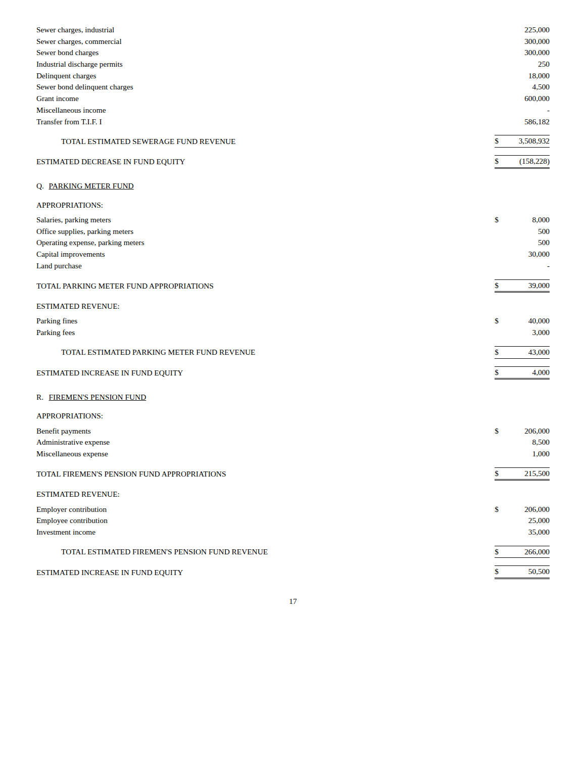| Sewer charges, industrial | | 225,000 |
| Sewer charges, commercial | | 300,000 |
| Sewer bond charges | | 300,000 |
| Industrial discharge permits | | 250 |
| Delinquent charges | | 18,000 |
| Sewer bond delinquent charges | | 4,500 |
| Grant income | | 600,000 |
| Miscellaneous income | | - |
| Transfer from T.I.F. I | | 586,182 |
| TOTAL ESTIMATED SEWERAGE FUND REVENUE | $ | 3,508,932 |
| ESTIMATED DECREASE IN FUND EQUITY | $ | (158,228) |
Q. PARKING METER FUND
APPROPRIATIONS:
| Salaries, parking meters | $ | 8,000 |
| Office supplies, parking meters | | 500 |
| Operating expense, parking meters | | 500 |
| Capital improvements | | 30,000 |
| Land purchase | | - |
| TOTAL PARKING METER FUND APPROPRIATIONS | $ | 39,000 |
ESTIMATED REVENUE:
| Parking fines | $ | 40,000 |
| Parking fees | | 3,000 |
| TOTAL ESTIMATED PARKING METER FUND REVENUE | $ | 43,000 |
| ESTIMATED INCREASE IN FUND EQUITY | $ | 4,000 |
R. FIREMEN'S PENSION FUND
APPROPRIATIONS:
| Benefit payments | $ | 206,000 |
| Administrative expense | | 8,500 |
| Miscellaneous expense | | 1,000 |
| TOTAL FIREMEN'S PENSION FUND APPROPRIATIONS | $ | 215,500 |
ESTIMATED REVENUE:
| Employer contribution | $ | 206,000 |
| Employee contribution | | 25,000 |
| Investment income | | 35,000 |
| TOTAL ESTIMATED FIREMEN'S PENSION FUND REVENUE | $ | 266,000 |
| ESTIMATED INCREASE IN FUND EQUITY | $ | 50,500 |
17